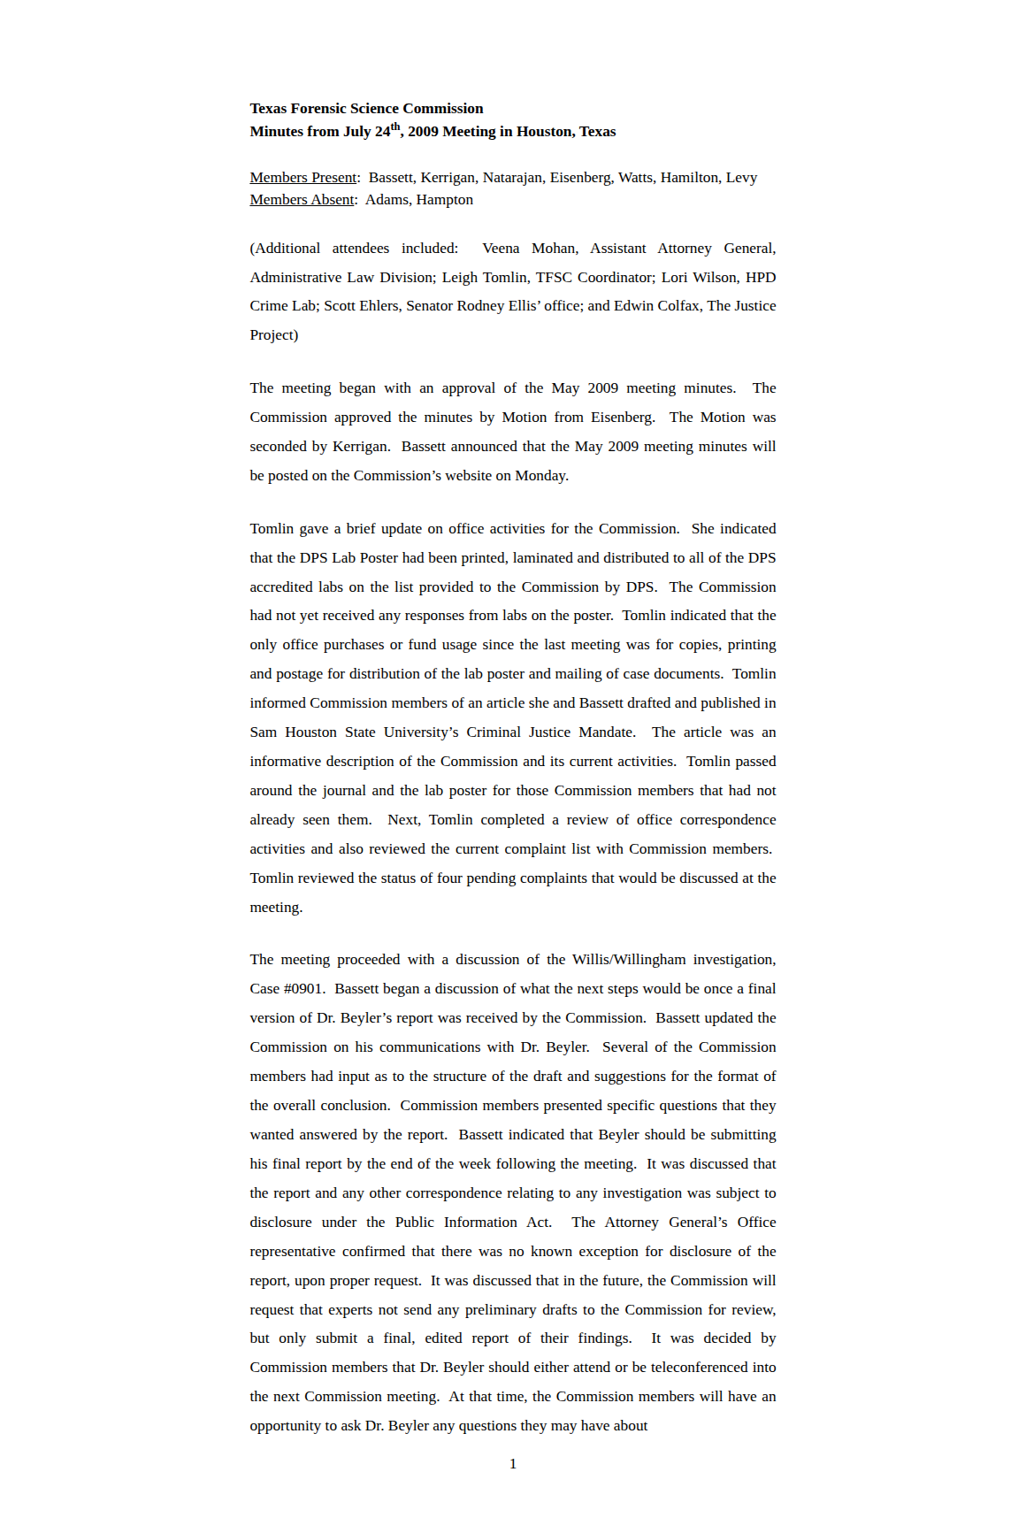Texas Forensic Science Commission
Minutes from July 24th, 2009 Meeting in Houston, Texas
Members Present: Bassett, Kerrigan, Natarajan, Eisenberg, Watts, Hamilton, Levy
Members Absent: Adams, Hampton
(Additional attendees included: Veena Mohan, Assistant Attorney General, Administrative Law Division; Leigh Tomlin, TFSC Coordinator; Lori Wilson, HPD Crime Lab; Scott Ehlers, Senator Rodney Ellis’ office; and Edwin Colfax, The Justice Project)
The meeting began with an approval of the May 2009 meeting minutes. The Commission approved the minutes by Motion from Eisenberg. The Motion was seconded by Kerrigan. Bassett announced that the May 2009 meeting minutes will be posted on the Commission’s website on Monday.
Tomlin gave a brief update on office activities for the Commission. She indicated that the DPS Lab Poster had been printed, laminated and distributed to all of the DPS accredited labs on the list provided to the Commission by DPS. The Commission had not yet received any responses from labs on the poster. Tomlin indicated that the only office purchases or fund usage since the last meeting was for copies, printing and postage for distribution of the lab poster and mailing of case documents. Tomlin informed Commission members of an article she and Bassett drafted and published in Sam Houston State University’s Criminal Justice Mandate. The article was an informative description of the Commission and its current activities. Tomlin passed around the journal and the lab poster for those Commission members that had not already seen them. Next, Tomlin completed a review of office correspondence activities and also reviewed the current complaint list with Commission members. Tomlin reviewed the status of four pending complaints that would be discussed at the meeting.
The meeting proceeded with a discussion of the Willis/Willingham investigation, Case #0901. Bassett began a discussion of what the next steps would be once a final version of Dr. Beyler’s report was received by the Commission. Bassett updated the Commission on his communications with Dr. Beyler. Several of the Commission members had input as to the structure of the draft and suggestions for the format of the overall conclusion. Commission members presented specific questions that they wanted answered by the report. Bassett indicated that Beyler should be submitting his final report by the end of the week following the meeting. It was discussed that the report and any other correspondence relating to any investigation was subject to disclosure under the Public Information Act. The Attorney General’s Office representative confirmed that there was no known exception for disclosure of the report, upon proper request. It was discussed that in the future, the Commission will request that experts not send any preliminary drafts to the Commission for review, but only submit a final, edited report of their findings. It was decided by Commission members that Dr. Beyler should either attend or be teleconferenced into the next Commission meeting. At that time, the Commission members will have an opportunity to ask Dr. Beyler any questions they may have about
1